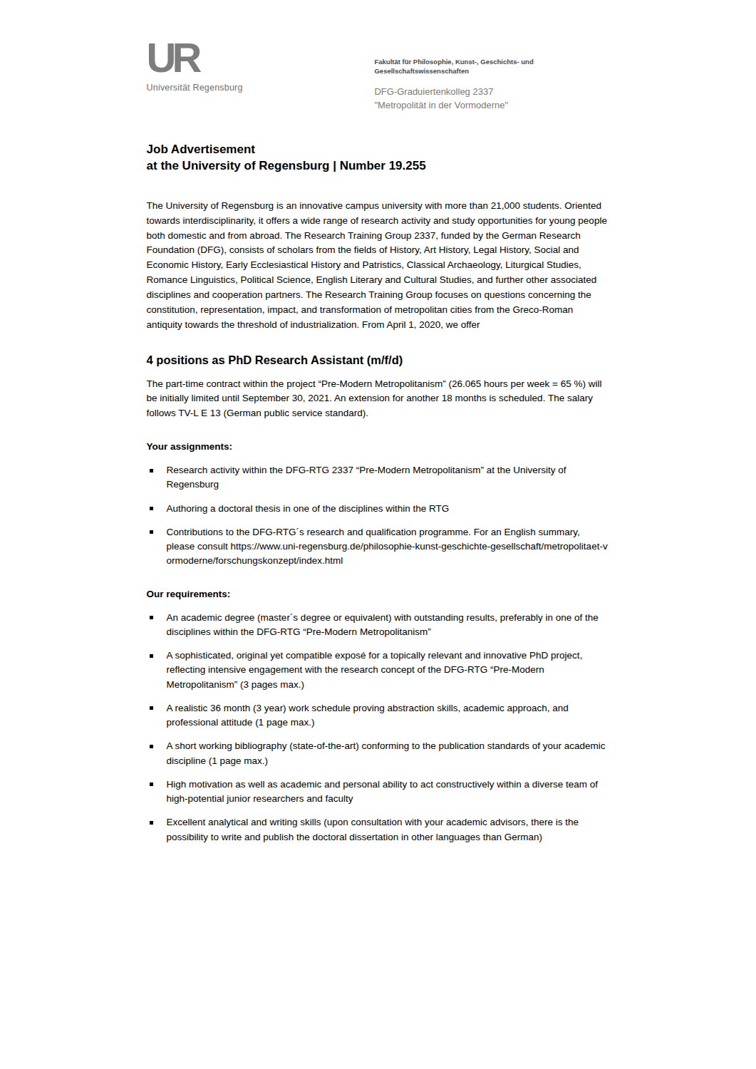UR
Universität Regensburg
Fakultät für Philosophie, Kunst-, Geschichts- und
Gesellschaftswissenschaften
DFG-Graduiertenkolleg 2337
"Metropolität in der Vormoderne"
Job Advertisement
at the University of Regensburg | Number 19.255
The University of Regensburg is an innovative campus university with more than 21,000 students. Oriented towards interdisciplinarity, it offers a wide range of research activity and study opportunities for young people both domestic and from abroad. The Research Training Group 2337, funded by the German Research Foundation (DFG), consists of scholars from the fields of History, Art History, Legal History, Social and Economic History, Early Ecclesiastical History and Patristics, Classical Archaeology, Liturgical Studies, Romance Linguistics, Political Science, English Literary and Cultural Studies, and further other associated disciplines and cooperation partners. The Research Training Group focuses on questions concerning the constitution, representation, impact, and transformation of metropolitan cities from the Greco-Roman antiquity towards the threshold of industrialization. From April 1, 2020, we offer
4 positions as PhD Research Assistant (m/f/d)
The part-time contract within the project “Pre-Modern Metropolitanism” (26.065 hours per week = 65 %) will be initially limited until September 30, 2021. An extension for another 18 months is scheduled. The salary follows TV-L E 13 (German public service standard).
Your assignments:
Research activity within the DFG-RTG 2337 “Pre-Modern Metropolitanism” at the University of Regensburg
Authoring a doctoral thesis in one of the disciplines within the RTG
Contributions to the DFG-RTG´s research and qualification programme. For an English summary, please consult https://www.uni-regensburg.de/philosophie-kunst-geschichte-gesellschaft/metropolitaet-vormoderne/forschungskonzept/index.html
Our requirements:
An academic degree (master´s degree or equivalent) with outstanding results, preferably in one of the disciplines within the DFG-RTG “Pre-Modern Metropolitanism”
A sophisticated, original yet compatible exposé for a topically relevant and innovative PhD project, reflecting intensive engagement with the research concept of the DFG-RTG “Pre-Modern Metropolitanism” (3 pages max.)
A realistic 36 month (3 year) work schedule proving abstraction skills, academic approach, and professional attitude (1 page max.)
A short working bibliography (state-of-the-art) conforming to the publication standards of your academic discipline (1 page max.)
High motivation as well as academic and personal ability to act constructively within a diverse team of high-potential junior researchers and faculty
Excellent analytical and writing skills (upon consultation with your academic advisors, there is the possibility to write and publish the doctoral dissertation in other languages than German)